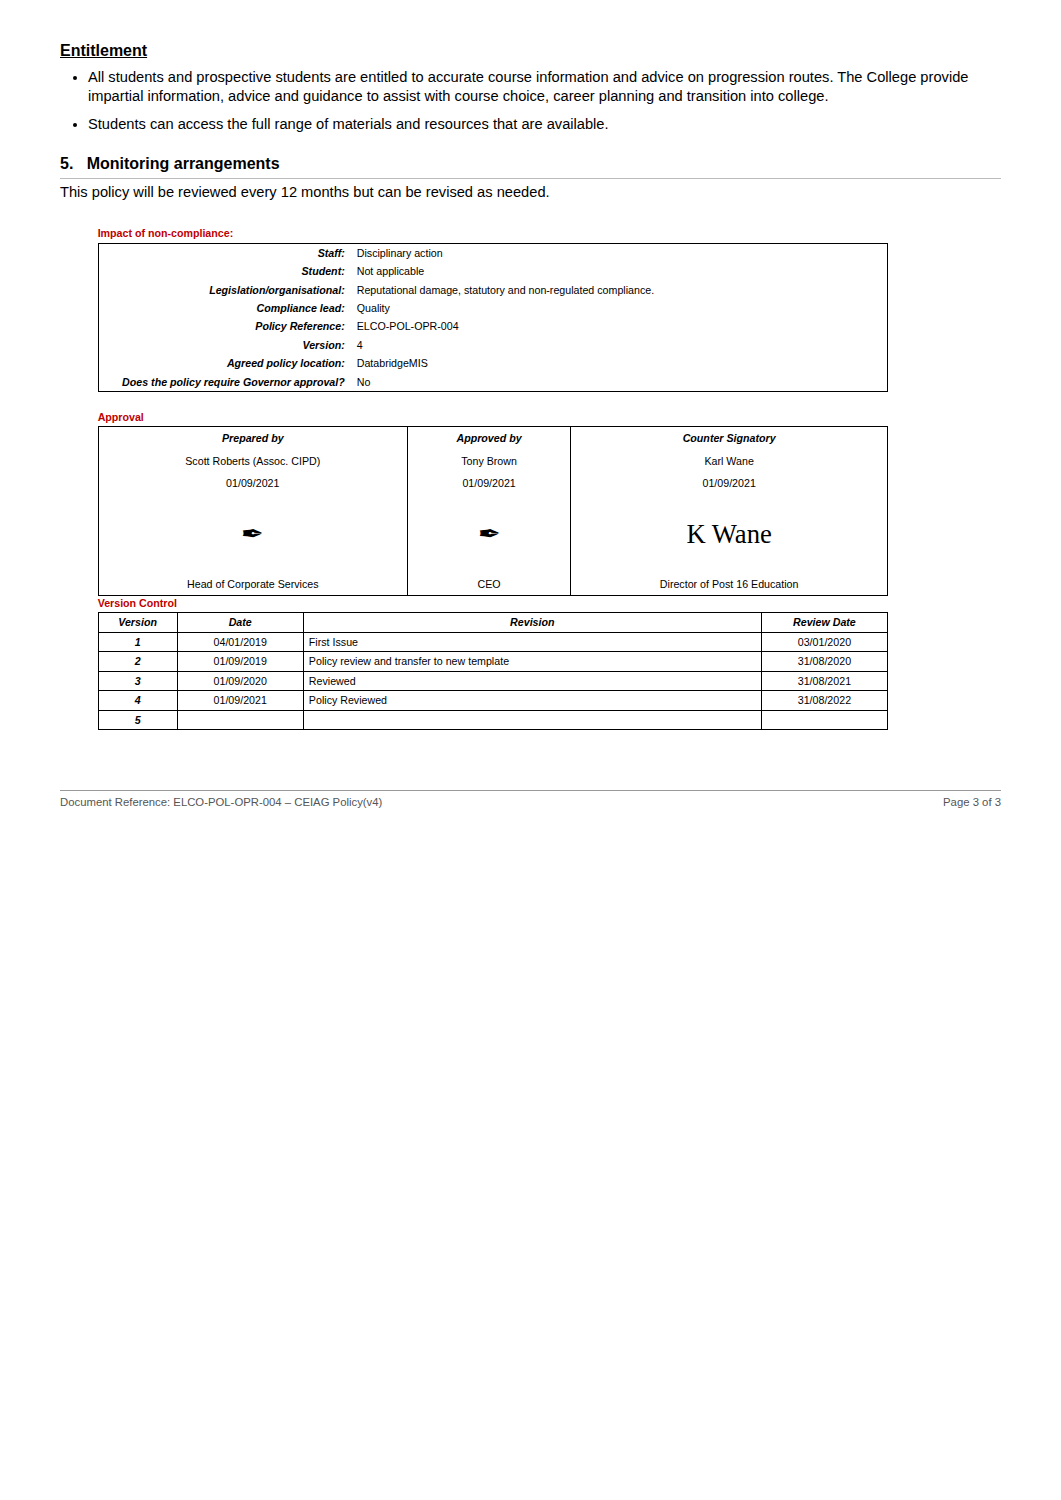Entitlement
All students and prospective students are entitled to accurate course information and advice on progression routes. The College provide impartial information, advice and guidance to assist with course choice, career planning and transition into college.
Students can access the full range of materials and resources that are available.
5. Monitoring arrangements
This policy will be reviewed every 12 months but can be revised as needed.
Impact of non-compliance:
| Staff: | Disciplinary action |
| Student: | Not applicable |
| Legislation/organisational: | Reputational damage, statutory and non-regulated compliance. |
| Compliance lead: | Quality |
| Policy Reference: | ELCO-POL-OPR-004 |
| Version: | 4 |
| Agreed policy location: | DatabridgeMIS |
| Does the policy require Governor approval? | No |
Approval
| Prepared by | Approved by | Counter Signatory |
| Scott Roberts (Assoc. CIPD) | Tony Brown | Karl Wane |
| 01/09/2021 | 01/09/2021 | 01/09/2021 |
| ✒ | ✒ | K Wane |
| Head of Corporate Services | CEO | Director of Post 16 Education |
Version Control
| Version | Date | Revision | Review Date |
| --- | --- | --- | --- |
| 1 | 04/01/2019 | First Issue | 03/01/2020 |
| 2 | 01/09/2019 | Policy review and transfer to new template | 31/08/2020 |
| 3 | 01/09/2020 | Reviewed | 31/08/2021 |
| 4 | 01/09/2021 | Policy Reviewed | 31/08/2022 |
| 5 | | | |
Document Reference: ELCO-POL-OPR-004 – CEIAG Policy(v4) Page 3 of 3